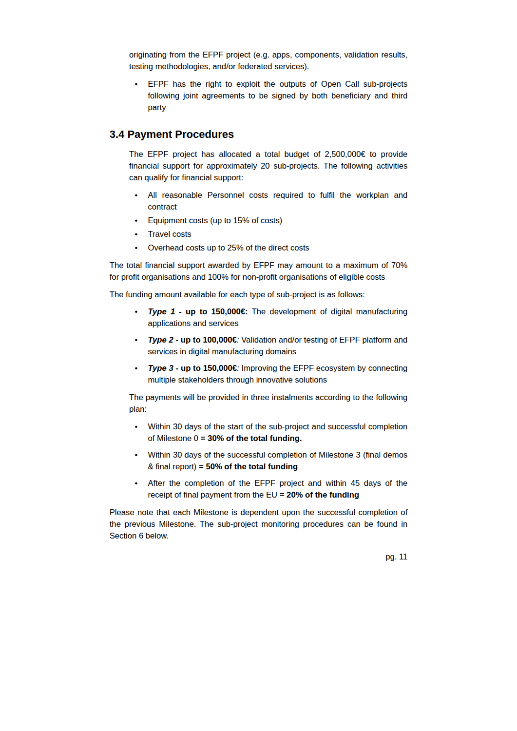originating from the EFPF project (e.g. apps, components, validation results, testing methodologies, and/or federated services).
EFPF has the right to exploit the outputs of Open Call sub-projects following joint agreements to be signed by both beneficiary and third party
3.4 Payment Procedures
The EFPF project has allocated a total budget of 2,500,000€ to provide financial support for approximately 20 sub-projects. The following activities can qualify for financial support:
All reasonable Personnel costs required to fulfil the workplan and contract
Equipment costs (up to 15% of costs)
Travel costs
Overhead costs up to 25% of the direct costs
The total financial support awarded by EFPF may amount to a maximum of 70% for profit organisations and 100% for non-profit organisations of eligible costs
The funding amount available for each type of sub-project is as follows:
Type 1 - up to 150,000€: The development of digital manufacturing applications and services
Type 2 - up to 100,000€: Validation and/or testing of EFPF platform and services in digital manufacturing domains
Type 3 - up to 150,000€: Improving the EFPF ecosystem by connecting multiple stakeholders through innovative solutions
The payments will be provided in three instalments according to the following plan:
Within 30 days of the start of the sub-project and successful completion of Milestone 0 = 30% of the total funding.
Within 30 days of the successful completion of Milestone 3 (final demos & final report) = 50% of the total funding
After the completion of the EFPF project and within 45 days of the receipt of final payment from the EU = 20% of the funding
Please note that each Milestone is dependent upon the successful completion of the previous Milestone. The sub-project monitoring procedures can be found in Section 6 below.
pg. 11